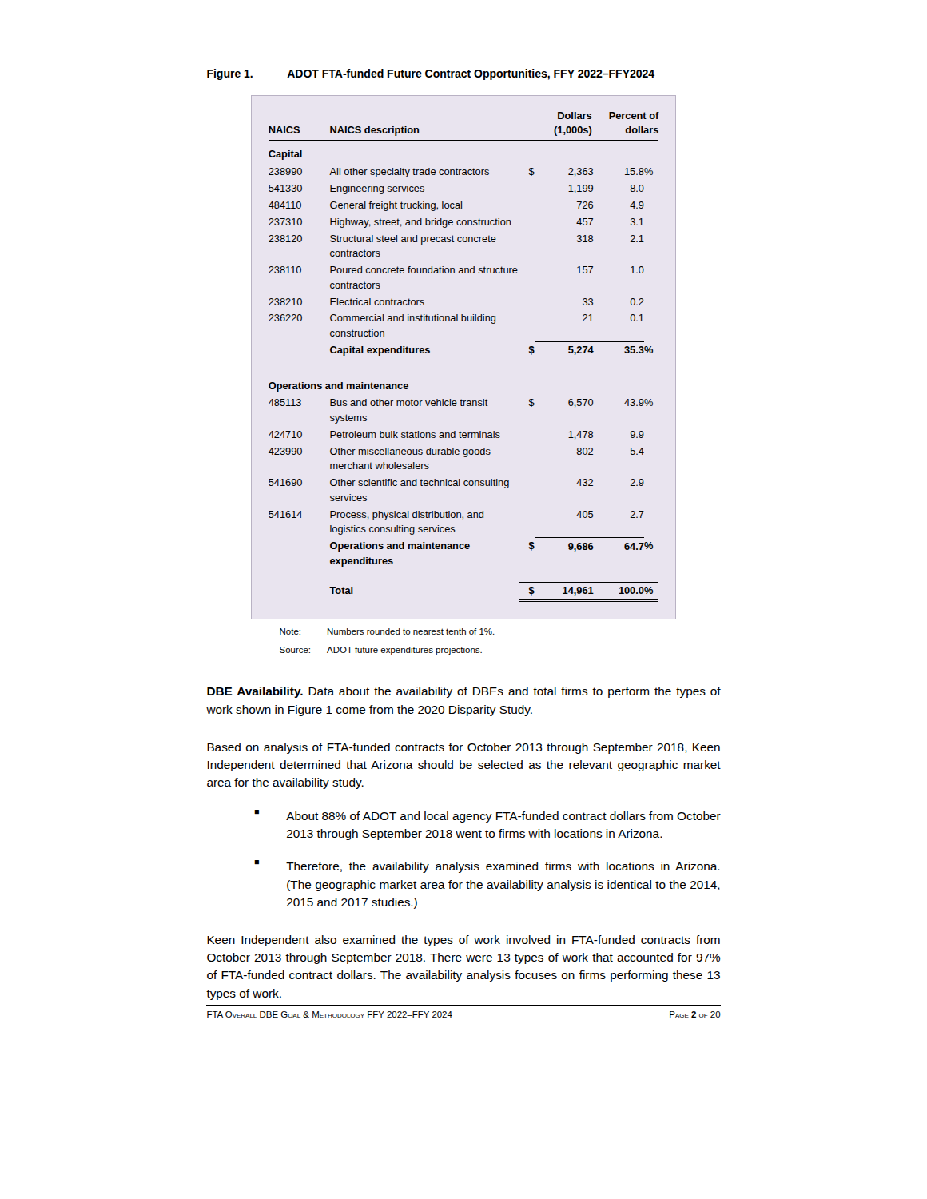Figure 1. ADOT FTA-funded Future Contract Opportunities, FFY 2022–FFY2024
| NAICS | NAICS description | Dollars (1,000s) | Percent of dollars |
| --- | --- | --- | --- |
| Capital |
| 238990 | All other specialty trade contractors | $ | 2,363 | 15.8 | % |
| 541330 | Engineering services | | 1,199 | 8.0 | |
| 484110 | General freight trucking, local | | 726 | 4.9 | |
| 237310 | Highway, street, and bridge construction | | 457 | 3.1 | |
| 238120 | Structural steel and precast concrete contractors | | 318 | 2.1 | |
| 238110 | Poured concrete foundation and structure contractors | | 157 | 1.0 | |
| 238210 | Electrical contractors | | 33 | 0.2 | |
| 236220 | Commercial and institutional building construction | | 21 | 0.1 | |
| | Capital expenditures | $ | 5,274 | 35.3 | % |
| Operations and maintenance |
| 485113 | Bus and other motor vehicle transit systems | $ | 6,570 | 43.9 | % |
| 424710 | Petroleum bulk stations and terminals | | 1,478 | 9.9 | |
| 423990 | Other miscellaneous durable goods merchant wholesalers | | 802 | 5.4 | |
| 541690 | Other scientific and technical consulting services | | 432 | 2.9 | |
| 541614 | Process, physical distribution, and logistics consulting services | | 405 | 2.7 | |
| | Operations and maintenance expenditures | $ | 9,686 | 64.7 | % |
| | Total | $ | 14,961 | 100.0 | % |
Note: Numbers rounded to nearest tenth of 1%.
Source: ADOT future expenditures projections.
DBE Availability. Data about the availability of DBEs and total firms to perform the types of work shown in Figure 1 come from the 2020 Disparity Study.
Based on analysis of FTA-funded contracts for October 2013 through September 2018, Keen Independent determined that Arizona should be selected as the relevant geographic market area for the availability study.
About 88% of ADOT and local agency FTA-funded contract dollars from October 2013 through September 2018 went to firms with locations in Arizona.
Therefore, the availability analysis examined firms with locations in Arizona. (The geographic market area for the availability analysis is identical to the 2014, 2015 and 2017 studies.)
Keen Independent also examined the types of work involved in FTA-funded contracts from October 2013 through September 2018. There were 13 types of work that accounted for 97% of FTA-funded contract dollars. The availability analysis focuses on firms performing these 13 types of work.
FTA Overall DBE Goal & Methodology FFY 2022–FFY 2024
Page 2 of 20